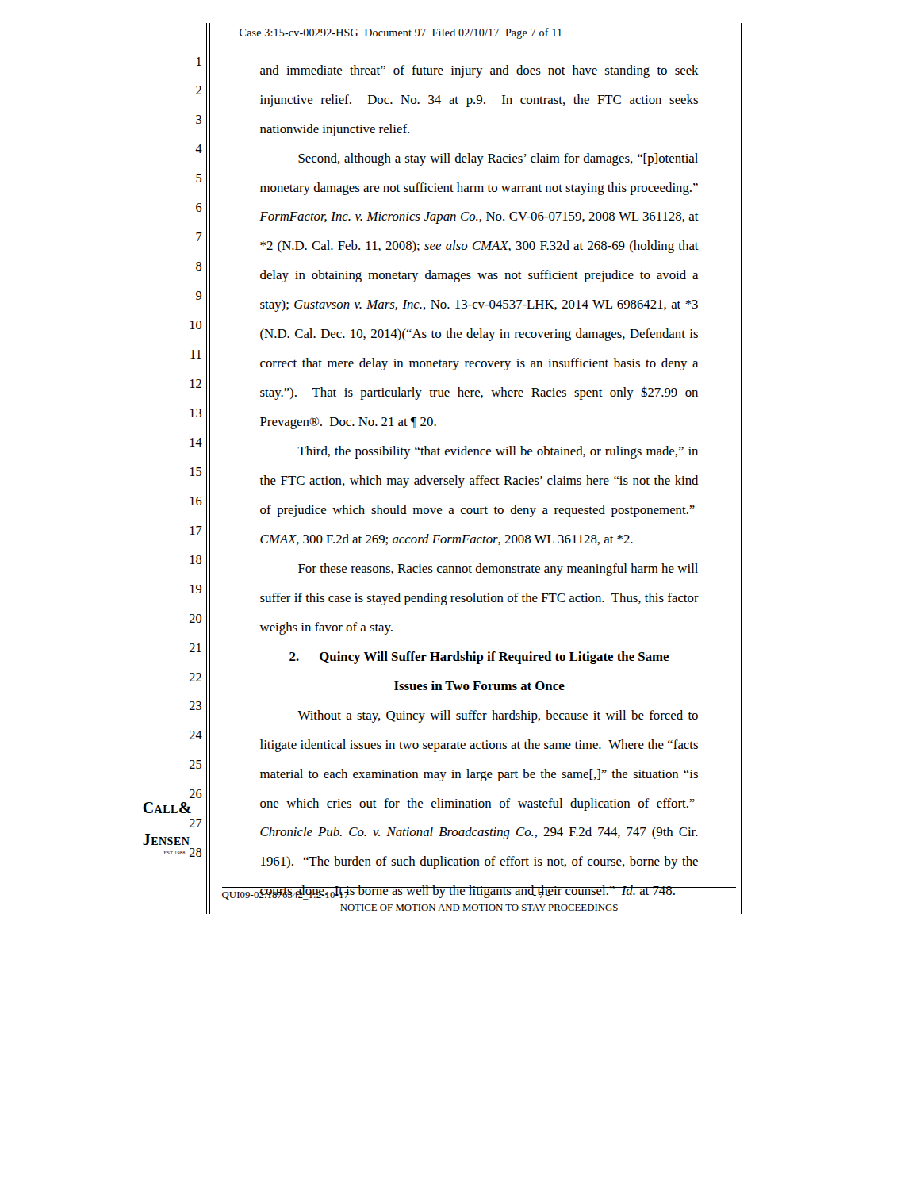Case 3:15-cv-00292-HSG Document 97 Filed 02/10/17 Page 7 of 11
1
2
3
4
5
6
7
8
9
10
11
12
13
14
15
16
17
18
19
20
21
22
23
24
25
26
27
28
Call& Jensen EST 1988
and immediate threat” of future injury and does not have standing to seek injunctive relief. Doc. No. 34 at p.9. In contrast, the FTC action seeks nationwide injunctive relief.
Second, although a stay will delay Racies’ claim for damages, “[p]otential monetary damages are not sufficient harm to warrant not staying this proceeding.” FormFactor, Inc. v. Micronics Japan Co., No. CV-06-07159, 2008 WL 361128, at *2 (N.D. Cal. Feb. 11, 2008); see also CMAX, 300 F.32d at 268-69 (holding that delay in obtaining monetary damages was not sufficient prejudice to avoid a stay); Gustavson v. Mars, Inc., No. 13-cv-04537-LHK, 2014 WL 6986421, at *3 (N.D. Cal. Dec. 10, 2014)(“As to the delay in recovering damages, Defendant is correct that mere delay in monetary recovery is an insufficient basis to deny a stay.”). That is particularly true here, where Racies spent only $27.99 on Prevagen®. Doc. No. 21 at ¶ 20.
Third, the possibility “that evidence will be obtained, or rulings made,” in the FTC action, which may adversely affect Racies’ claims here “is not the kind of prejudice which should move a court to deny a requested postponement.” CMAX, 300 F.2d at 269; accord FormFactor, 2008 WL 361128, at *2.
For these reasons, Racies cannot demonstrate any meaningful harm he will suffer if this case is stayed pending resolution of the FTC action. Thus, this factor weighs in favor of a stay.
2. Quincy Will Suffer Hardship if Required to Litigate the Same
Issues in Two Forums at Once
Without a stay, Quincy will suffer hardship, because it will be forced to litigate identical issues in two separate actions at the same time. Where the “facts material to each examination may in large part be the same[,]” the situation “is one which cries out for the elimination of wasteful duplication of effort.” Chronicle Pub. Co. v. National Broadcasting Co., 294 F.2d 744, 747 (9th Cir. 1961). “The burden of such duplication of effort is not, of course, borne by the courts alone. It is borne as well by the litigants and their counsel.” Id. at 748.
QUI09-02:1876342_1:2-10-17 - 7 -
NOTICE OF MOTION AND MOTION TO STAY PROCEEDINGS